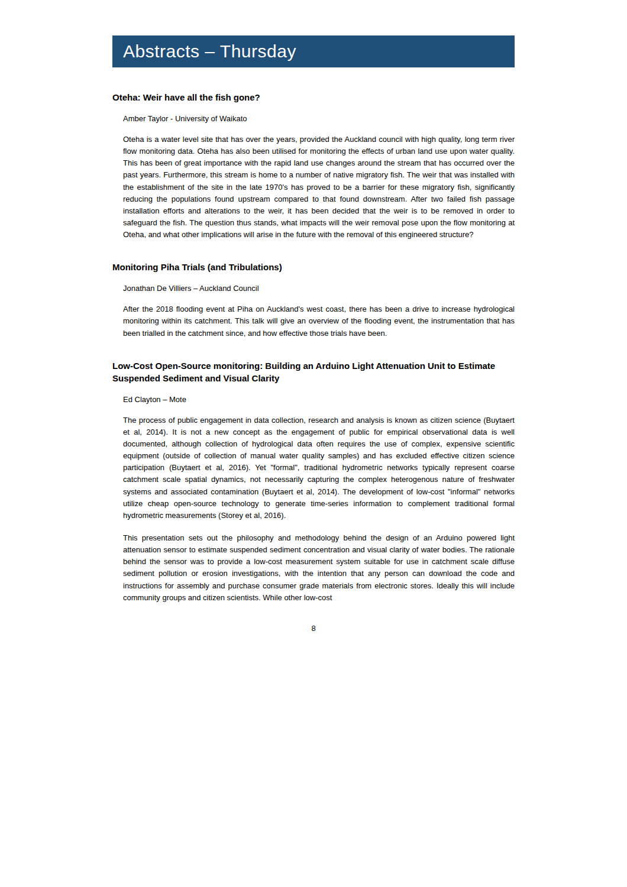Abstracts – Thursday
Oteha: Weir have all the fish gone?
Amber Taylor - University of Waikato
Oteha is a water level site that has over the years, provided the Auckland council with high quality, long term river flow monitoring data. Oteha has also been utilised for monitoring the effects of urban land use upon water quality. This has been of great importance with the rapid land use changes around the stream that has occurred over the past years. Furthermore, this stream is home to a number of native migratory fish. The weir that was installed with the establishment of the site in the late 1970's has proved to be a barrier for these migratory fish, significantly reducing the populations found upstream compared to that found downstream. After two failed fish passage installation efforts and alterations to the weir, it has been decided that the weir is to be removed in order to safeguard the fish. The question thus stands, what impacts will the weir removal pose upon the flow monitoring at Oteha, and what other implications will arise in the future with the removal of this engineered structure?
Monitoring Piha Trials (and Tribulations)
Jonathan De Villiers – Auckland Council
After the 2018 flooding event at Piha on Auckland's west coast, there has been a drive to increase hydrological monitoring within its catchment. This talk will give an overview of the flooding event, the instrumentation that has been trialled in the catchment since, and how effective those trials have been.
Low-Cost Open-Source monitoring: Building an Arduino Light Attenuation Unit to Estimate Suspended Sediment and Visual Clarity
Ed Clayton – Mote
The process of public engagement in data collection, research and analysis is known as citizen science (Buytaert et al, 2014). It is not a new concept as the engagement of public for empirical observational data is well documented, although collection of hydrological data often requires the use of complex, expensive scientific equipment (outside of collection of manual water quality samples) and has excluded effective citizen science participation (Buytaert et al, 2016). Yet "formal", traditional hydrometric networks typically represent coarse catchment scale spatial dynamics, not necessarily capturing the complex heterogenous nature of freshwater systems and associated contamination (Buytaert et al, 2014). The development of low-cost "informal" networks utilize cheap open-source technology to generate time-series information to complement traditional formal hydrometric measurements (Storey et al, 2016).
This presentation sets out the philosophy and methodology behind the design of an Arduino powered light attenuation sensor to estimate suspended sediment concentration and visual clarity of water bodies. The rationale behind the sensor was to provide a low-cost measurement system suitable for use in catchment scale diffuse sediment pollution or erosion investigations, with the intention that any person can download the code and instructions for assembly and purchase consumer grade materials from electronic stores. Ideally this will include community groups and citizen scientists. While other low-cost
8